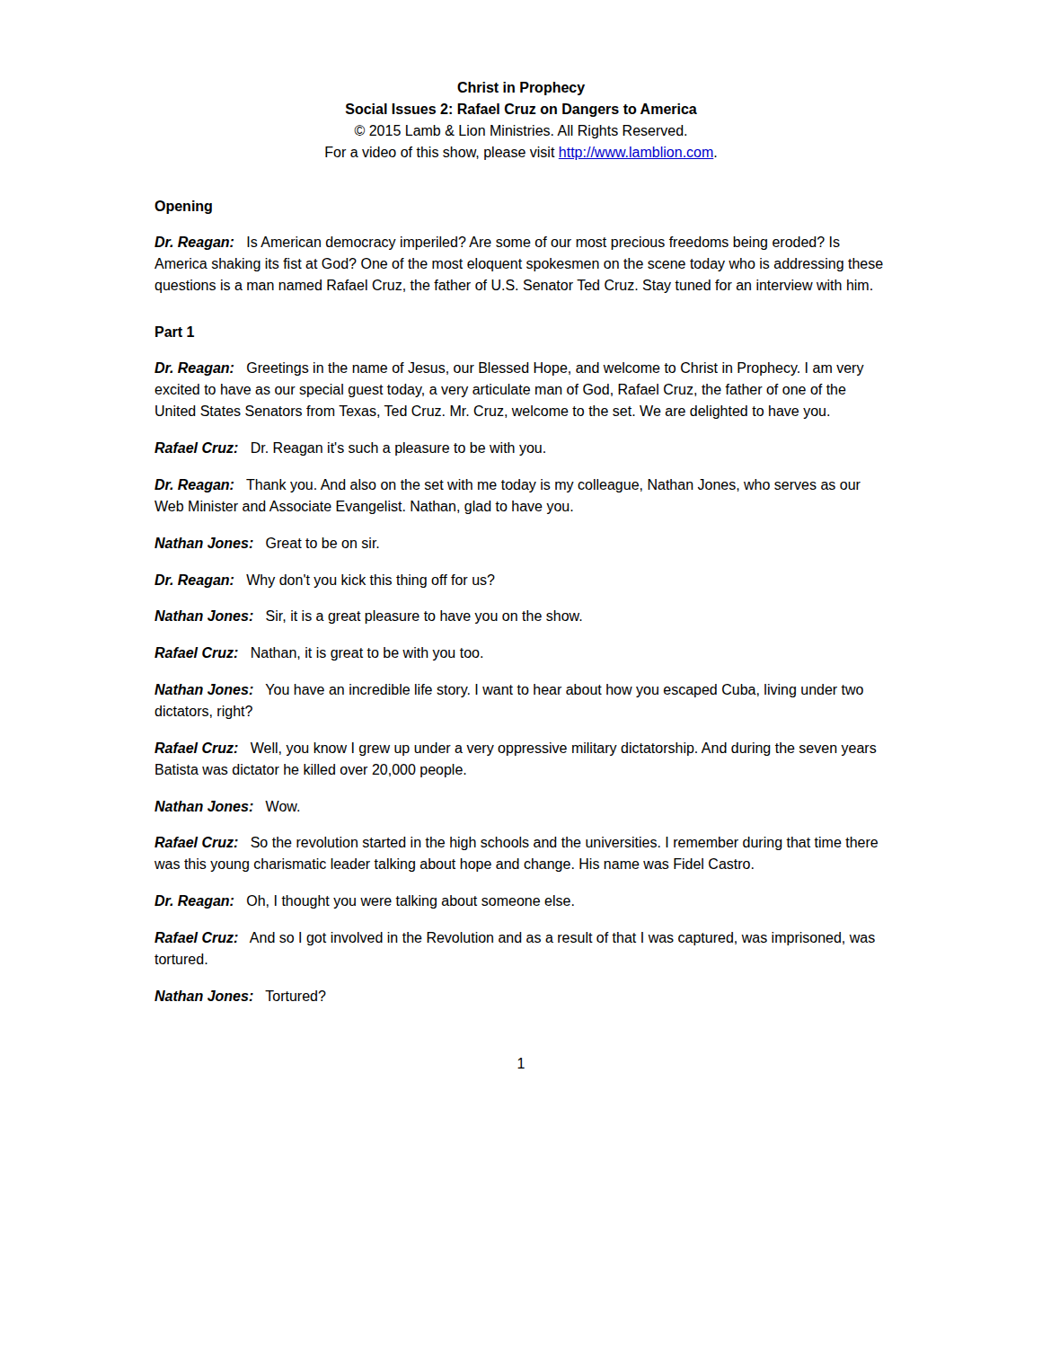Christ in Prophecy
Social Issues 2: Rafael Cruz on Dangers to America
© 2015 Lamb & Lion Ministries. All Rights Reserved.
For a video of this show, please visit http://www.lamblion.com.
Opening
Dr. Reagan: Is American democracy imperiled? Are some of our most precious freedoms being eroded? Is America shaking its fist at God? One of the most eloquent spokesmen on the scene today who is addressing these questions is a man named Rafael Cruz, the father of U.S. Senator Ted Cruz. Stay tuned for an interview with him.
Part 1
Dr. Reagan: Greetings in the name of Jesus, our Blessed Hope, and welcome to Christ in Prophecy. I am very excited to have as our special guest today, a very articulate man of God, Rafael Cruz, the father of one of the United States Senators from Texas, Ted Cruz. Mr. Cruz, welcome to the set. We are delighted to have you.
Rafael Cruz: Dr. Reagan it's such a pleasure to be with you.
Dr. Reagan: Thank you. And also on the set with me today is my colleague, Nathan Jones, who serves as our Web Minister and Associate Evangelist. Nathan, glad to have you.
Nathan Jones: Great to be on sir.
Dr. Reagan: Why don't you kick this thing off for us?
Nathan Jones: Sir, it is a great pleasure to have you on the show.
Rafael Cruz: Nathan, it is great to be with you too.
Nathan Jones: You have an incredible life story. I want to hear about how you escaped Cuba, living under two dictators, right?
Rafael Cruz: Well, you know I grew up under a very oppressive military dictatorship. And during the seven years Batista was dictator he killed over 20,000 people.
Nathan Jones: Wow.
Rafael Cruz: So the revolution started in the high schools and the universities. I remember during that time there was this young charismatic leader talking about hope and change. His name was Fidel Castro.
Dr. Reagan: Oh, I thought you were talking about someone else.
Rafael Cruz: And so I got involved in the Revolution and as a result of that I was captured, was imprisoned, was tortured.
Nathan Jones: Tortured?
1